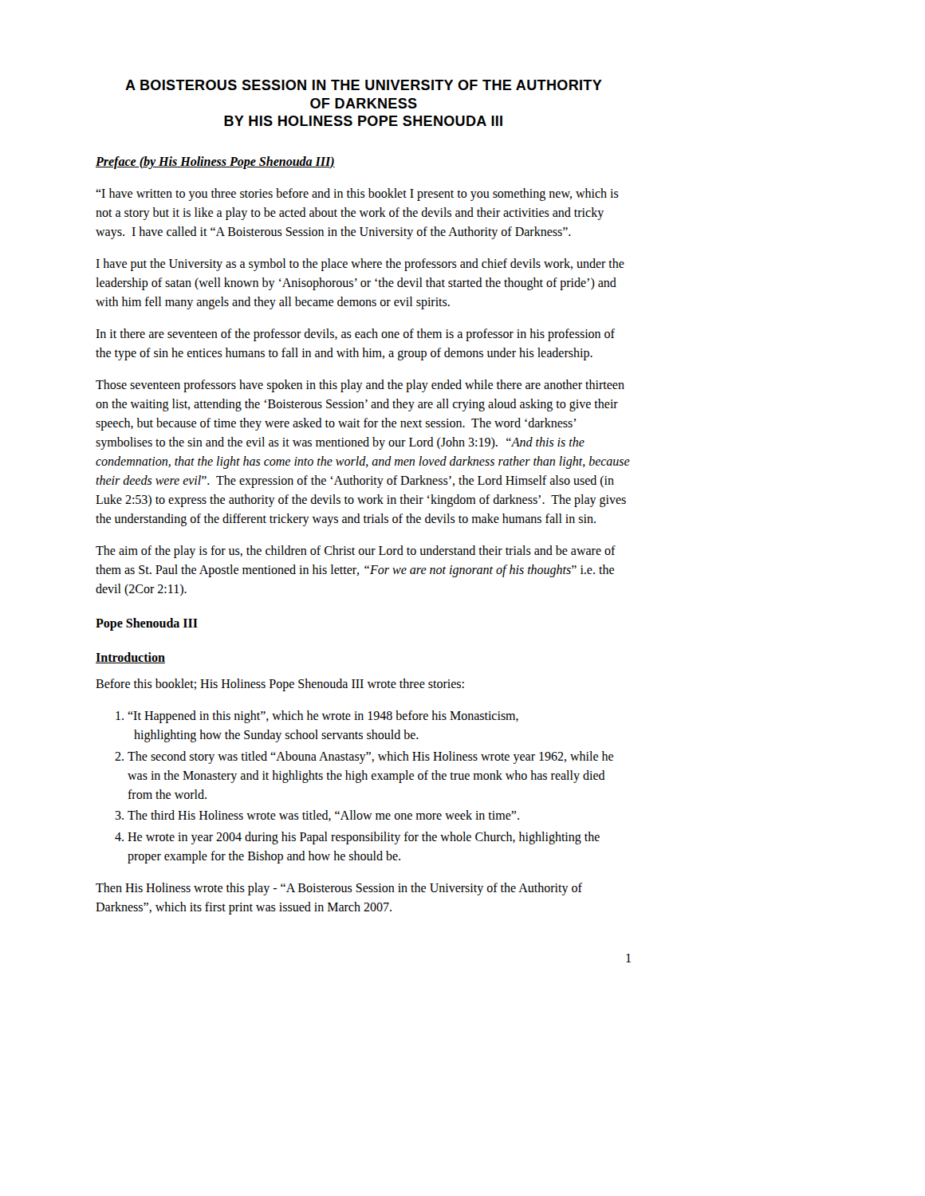A Boisterous Session in the University of the Authority
of Darkness
by His Holiness Pope Shenouda III
Preface (by His Holiness Pope Shenouda III)
“I have written to you three stories before and in this booklet I present to you something new, which is not a story but it is like a play to be acted about the work of the devils and their activities and tricky ways. I have called it “A Boisterous Session in the University of the Authority of Darkness”.
I have put the University as a symbol to the place where the professors and chief devils work, under the leadership of satan (well known by ‘Anisophorous’ or ‘the devil that started the thought of pride’) and with him fell many angels and they all became demons or evil spirits.
In it there are seventeen of the professor devils, as each one of them is a professor in his profession of the type of sin he entices humans to fall in and with him, a group of demons under his leadership.
Those seventeen professors have spoken in this play and the play ended while there are another thirteen on the waiting list, attending the ‘Boisterous Session’ and they are all crying aloud asking to give their speech, but because of time they were asked to wait for the next session. The word ‘darkness’ symbolises to the sin and the evil as it was mentioned by our Lord (John 3:19). “And this is the condemnation, that the light has come into the world, and men loved darkness rather than light, because their deeds were evil”. The expression of the ‘Authority of Darkness’, the Lord Himself also used (in Luke 2:53) to express the authority of the devils to work in their ‘kingdom of darkness’. The play gives the understanding of the different trickery ways and trials of the devils to make humans fall in sin.
The aim of the play is for us, the children of Christ our Lord to understand their trials and be aware of them as St. Paul the Apostle mentioned in his letter, “For we are not ignorant of his thoughts” i.e. the devil (2Cor 2:11).
Pope Shenouda III
Introduction
Before this booklet; His Holiness Pope Shenouda III wrote three stories:
“It Happened in this night”, which he wrote in 1948 before his Monasticism,
highlighting how the Sunday school servants should be.
The second story was titled “Abouna Anastasy”, which His Holiness wrote year 1962, while he was in the Monastery and it highlights the high example of the true monk who has really died from the world.
The third His Holiness wrote was titled, “Allow me one more week in time”.
He wrote in year 2004 during his Papal responsibility for the whole Church, highlighting the proper example for the Bishop and how he should be.
Then His Holiness wrote this play - “A Boisterous Session in the University of the Authority of Darkness”, which its first print was issued in March 2007.
1